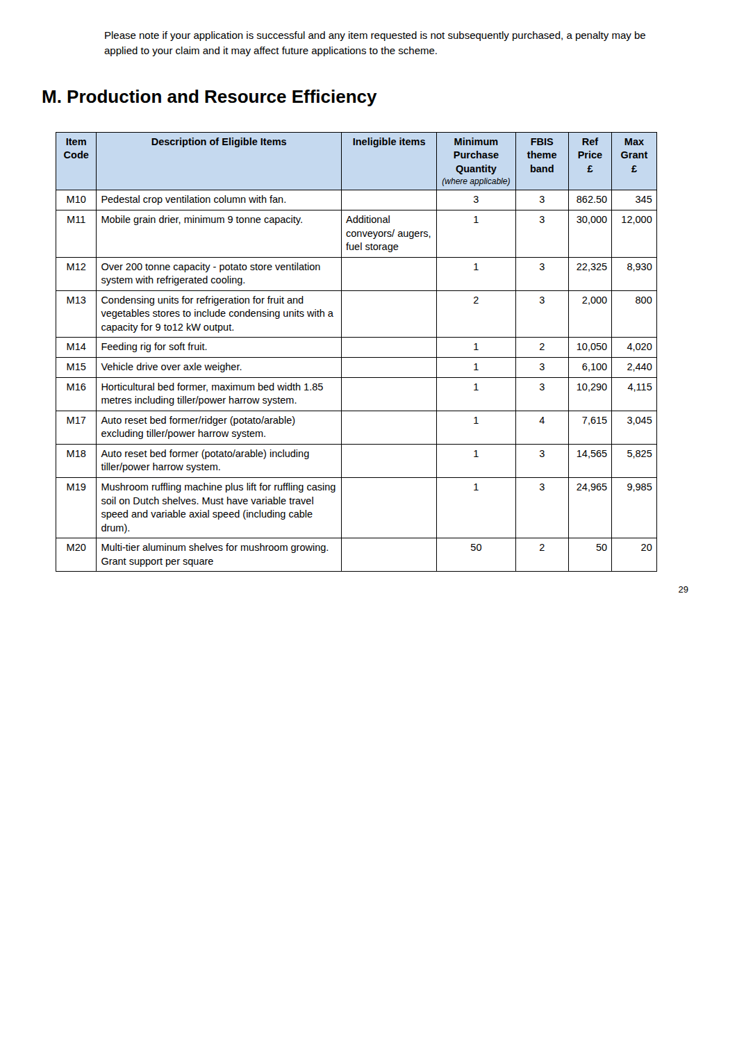Please note if your application is successful and any item requested is not subsequently purchased, a penalty may be applied to your claim and it may affect future applications to the scheme.
M. Production and Resource Efficiency
| Item Code | Description of Eligible Items | Ineligible items | Minimum Purchase Quantity (where applicable) | FBIS theme band | Ref Price £ | Max Grant £ |
| --- | --- | --- | --- | --- | --- | --- |
| M10 | Pedestal crop ventilation column with fan. | | 3 | 3 | 862.50 | 345 |
| M11 | Mobile grain drier, minimum 9 tonne capacity. | Additional conveyors/ augers, fuel storage | 1 | 3 | 30,000 | 12,000 |
| M12 | Over 200 tonne capacity - potato store ventilation system with refrigerated cooling. | | 1 | 3 | 22,325 | 8,930 |
| M13 | Condensing units for refrigeration for fruit and vegetables stores to include condensing units with a capacity for 9 to12 kW output. | | 2 | 3 | 2,000 | 800 |
| M14 | Feeding rig for soft fruit. | | 1 | 2 | 10,050 | 4,020 |
| M15 | Vehicle drive over axle weigher. | | 1 | 3 | 6,100 | 2,440 |
| M16 | Horticultural bed former, maximum bed width 1.85 metres including tiller/power harrow system. | | 1 | 3 | 10,290 | 4,115 |
| M17 | Auto reset bed former/ridger (potato/arable) excluding tiller/power harrow system. | | 1 | 4 | 7,615 | 3,045 |
| M18 | Auto reset bed former (potato/arable) including tiller/power harrow system. | | 1 | 3 | 14,565 | 5,825 |
| M19 | Mushroom ruffling machine plus lift for ruffling casing soil on Dutch shelves. Must have variable travel speed and variable axial speed (including cable drum). | | 1 | 3 | 24,965 | 9,985 |
| M20 | Multi-tier aluminum shelves for mushroom growing. Grant support per square | | 50 | 2 | 50 | 20 |
29